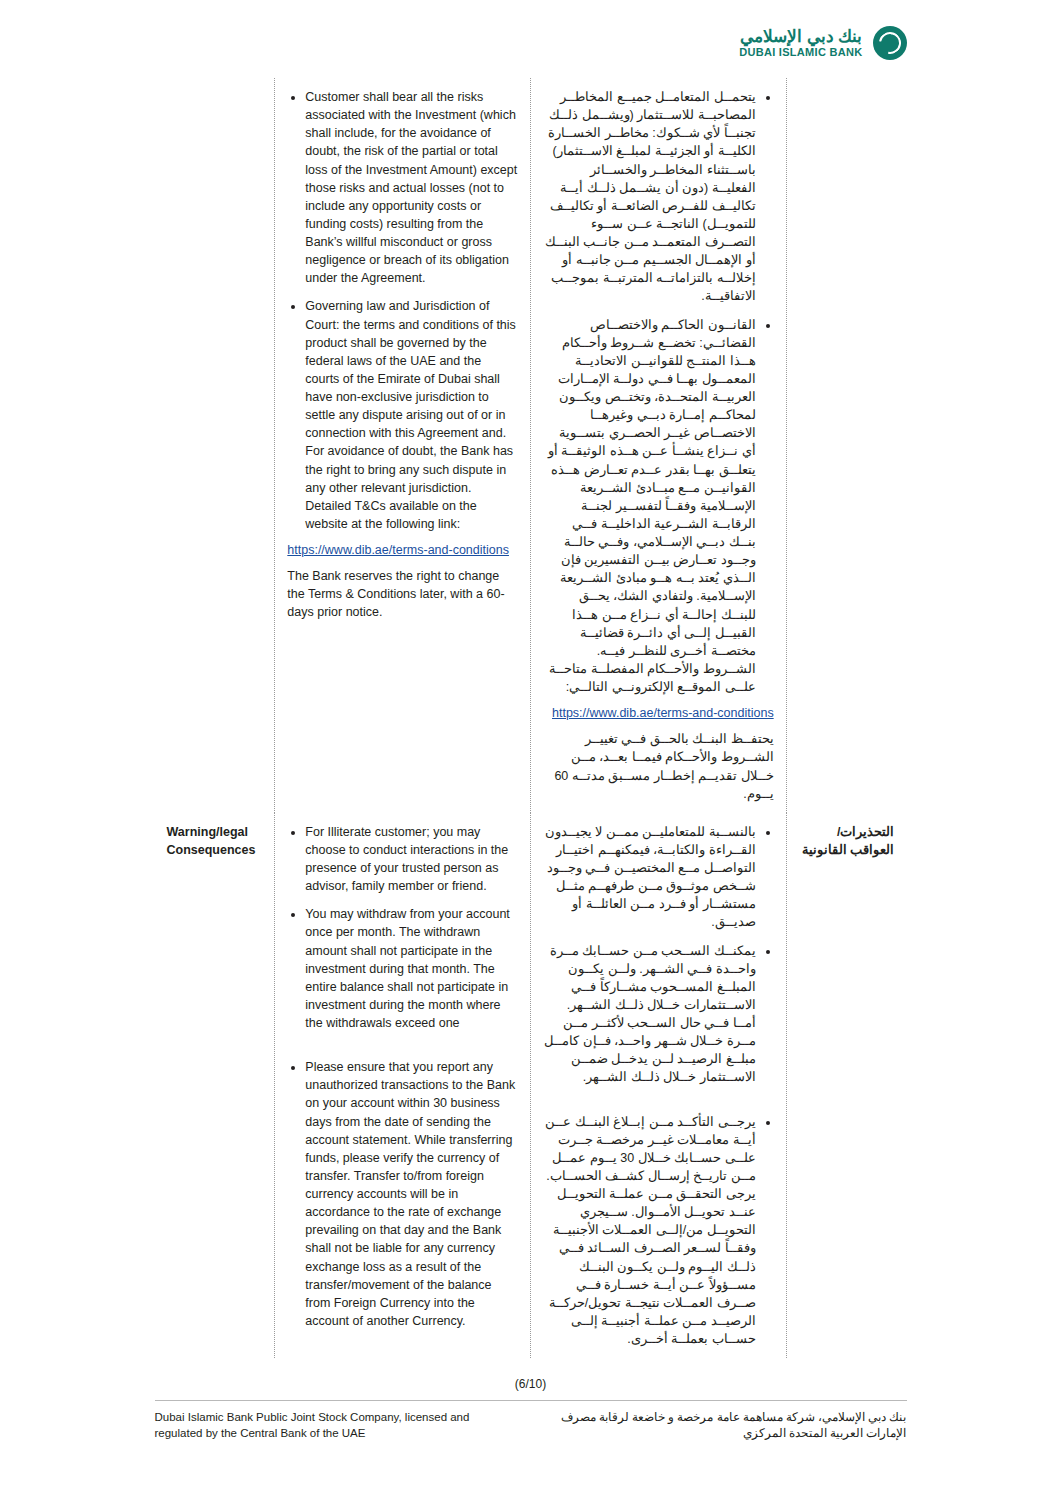بنك دبي الإسلامي
DUBAI ISLAMIC BANK
| | Customer shall bear all the risks associated with the Investment (which shall include, for the avoidance of doubt, the risk of the partial or total loss of the Investment Amount) except those risks and actual losses (not to include any opportunity costs or funding costs) resulting from the Bank’s willful misconduct or gross negligence or breach of its obligation under the Agreement. Governing law and Jurisdiction of Court: the terms and conditions of this product shall be governed by the federal laws of the UAE and the courts of the Emirate of Dubai shall have non-exclusive jurisdiction to settle any dispute arising out of or in connection with this Agreement and. For avoidance of doubt, the Bank has the right to bring any such dispute in any other relevant jurisdiction. Detailed T&Cs available on the website at the following link: https://www.dib.ae/terms-and-conditions The Bank reserves the right to change the Terms & Conditions later, with a 60-days prior notice. | يتحمــل المتعامــل جميــع المخاطــر المصاحبــة للاســتثمار (ويشــمل ذلــك تجنبــاً لأي شــكوك: مخاطــر الخســارة الكليــة أو الجزئيــة لمبلــغ الاســتثمار) باســتثناء المخاطــر والخســائر الفعليــة (دون أن يشــمل ذلــك أيــة تكاليــف للفــرص الضائعــة أو تكاليــف للتمويــل) الناتجــة عــن ســوء التصــرف المتعمــد مــن جانــب البنــك أو الإهمــال الجســيم مــن جانبــه أو إخلالــه بالتزاماتــه المترتبــة بموجــب الاتفاقيــة. القانــون الحاكــم والاختصــاص القضائــي: تخضــع شــروط وأحــكام هــذا المنتــج للقوانيــن الاتحاديــة المعمــول بهــا فــي دولــة الإمــارات العربيــة المتحــدة، وتختــص ويكــون لمحاكــم إمــارة دبــي وغيرهــا الاختصــاص غيــر الحصــري بتســوية أي نــزاع ينشــأ عــن هــذه الوثيقــة أو يتعلــق بهــا بقدر عــدم تعــارض هــذه القوانيــن مــع مبــادئ الشــريعة الإســلامية وفقــاً لتفســير لجنــة الرقابــة الشــرعية الداخليــة فــي بنــك دبــي الإســلامي، وفــي حالــة وجــود تعــارض بيــن التفسيرين فإن الــذي يُعتد بــه هــو مبادئ الشــريعة الإســلامية. ولتفادي الشك، يحــق للبنــك إحالــة أي نــزاع مــن هــذا القبيــل إلــى أي دائــرة قضائيــة مختصــة أخــرى للنظــر فيــه. الشــروط والأحــكام المفصلــة متاحــة علــى الموقــع الإلكترونــي التالــي: https://www.dib.ae/terms-and-conditions يحتفــظ البنــك بالحــق فــي تغييــر الشــروط والأحــكام فيمــا بعــد، مــن خــلال تقديــم إخطــار مســبق مدتــه 60 يــوم. | |
| Warning/legal Consequences | For Illiterate customer; you may choose to conduct interactions in the presence of your trusted person as advisor, family member or friend. You may withdraw from your account once per month. The withdrawn amount shall not participate in the investment during that month. The entire balance shall not participate in investment during the month where the withdrawals exceed one Please ensure that you report any unauthorized transactions to the Bank on your account within 30 business days from the date of sending the account statement. While transferring funds, please verify the currency of transfer. Transfer to/from foreign currency accounts will be in accordance to the rate of exchange prevailing on that day and the Bank shall not be liable for any currency exchange loss as a result of the transfer/movement of the balance from Foreign Currency into the account of another Currency. | بالنســبة للمتعامليــن ممــن لا يجيــدون القــراءة والكتابــة، فيمكنهــم اختيــار التواصــل مــع المختصيــن فــي وجــود شــخص موثــوق مــن طرفهــم مثــل مستشــار أو فــرد مــن العائلــة أو صديــق. يمكنــك الســحب مــن حســابك مــرة واحــدة فــي الشــهر. ولــن يكــون المبلــغ المســحوب مشــاركاً فــي الاســتثمارات خــلال ذلــك الشــهر. أمــا فــي حال الســحب لأكثــر مــن مــرة خــلال شــهر واحــد، فــإن كامــل مبلــغ الرصيــد لــن يدخــل ضمــن الاســتثمار خــلال ذلــك الشــهر. يرجــى التأكــد مــن إبــلاغ البنــك عــن أيــة معامــلات غيــر مرخصــة جــرت علــى حســابك خــلال 30 يــوم عمــل مــن تاريــخ إرســال كشــف الحســاب. يرجى التحقــق مــن عملــة التحويــل عنــد تحويــل الأمــوال. ســيجري التحويــل من/إلــى العمــلات الأجنبيــة وفقــاً لســعر الصــرف الســائد فــي ذلــك اليــوم ولــن يكــون البنــك مســؤولاً عــن أيــة خســارة فــي صــرف العمــلات نتيجــة تحويل/حركــة الرصيــد مــن عملــة أجنبيــة إلــى حســاب بعملــة أخــرى. | التحذيرات/ العواقب القانونية |
(6/10)
Dubai Islamic Bank Public Joint Stock Company, licensed and regulated by the Central Bank of the UAE
بنك دبي الإسلامي، شركة مساهمة عامة مرخصة و خاضعة لرقابة مصرف الإمارات العربية المتحدة المركزي